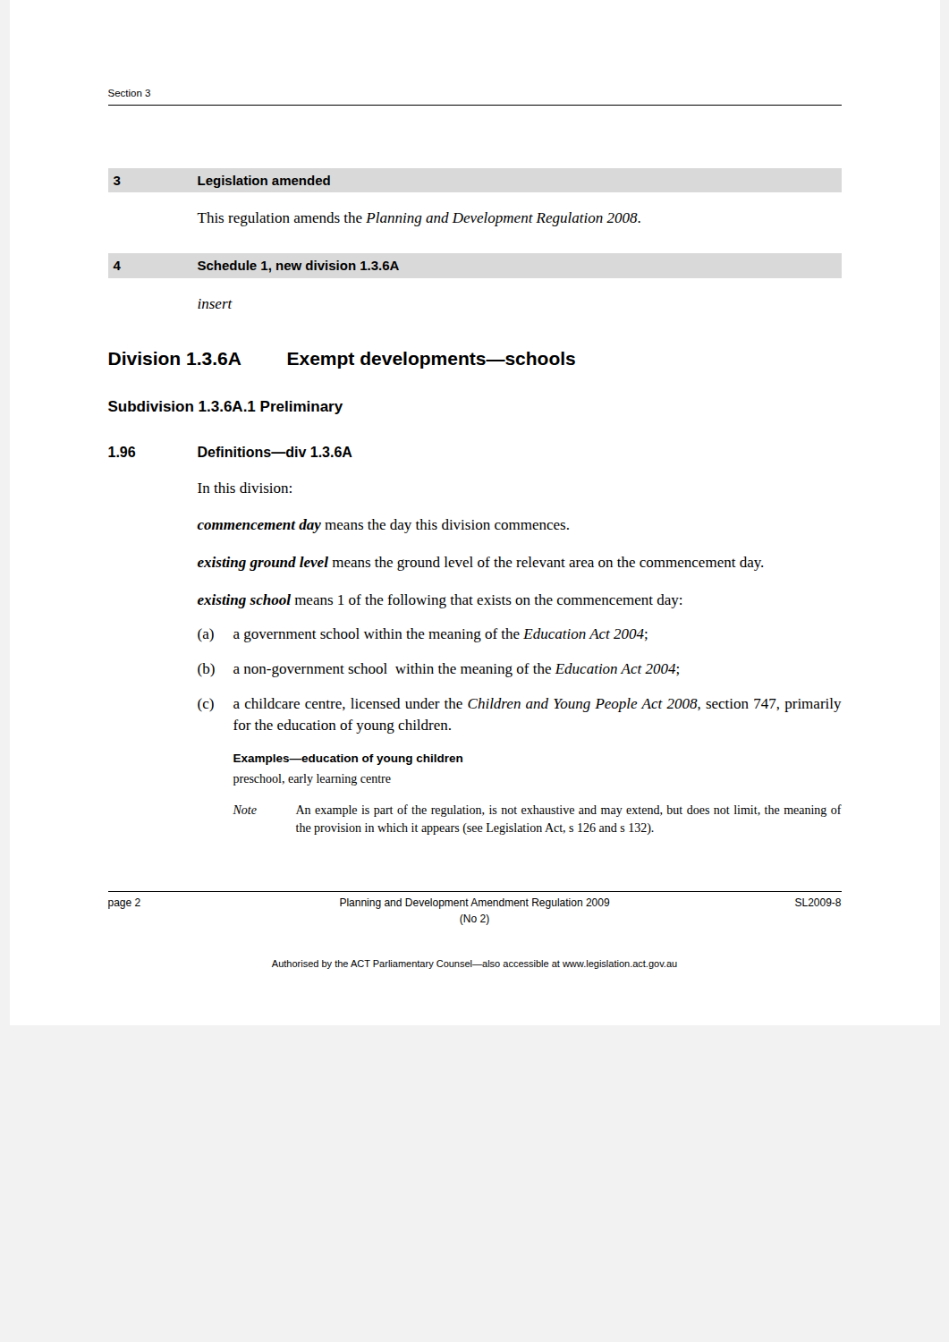Section 3
3 Legislation amended
This regulation amends the Planning and Development Regulation 2008.
4 Schedule 1, new division 1.3.6A
insert
Division 1.3.6A Exempt developments—schools
Subdivision 1.3.6A.1 Preliminary
1.96 Definitions—div 1.3.6A
In this division:
commencement day means the day this division commences.
existing ground level means the ground level of the relevant area on the commencement day.
existing school means 1 of the following that exists on the commencement day:
(a) a government school within the meaning of the Education Act 2004;
(b) a non-government school within the meaning of the Education Act 2004;
(c) a childcare centre, licensed under the Children and Young People Act 2008, section 747, primarily for the education of young children.
Examples—education of young children
preschool, early learning centre
Note An example is part of the regulation, is not exhaustive and may extend, but does not limit, the meaning of the provision in which it appears (see Legislation Act, s 126 and s 132).
page 2
Planning and Development Amendment Regulation 2009
(No 2)
SL2009-8
Authorised by the ACT Parliamentary Counsel—also accessible at www.legislation.act.gov.au